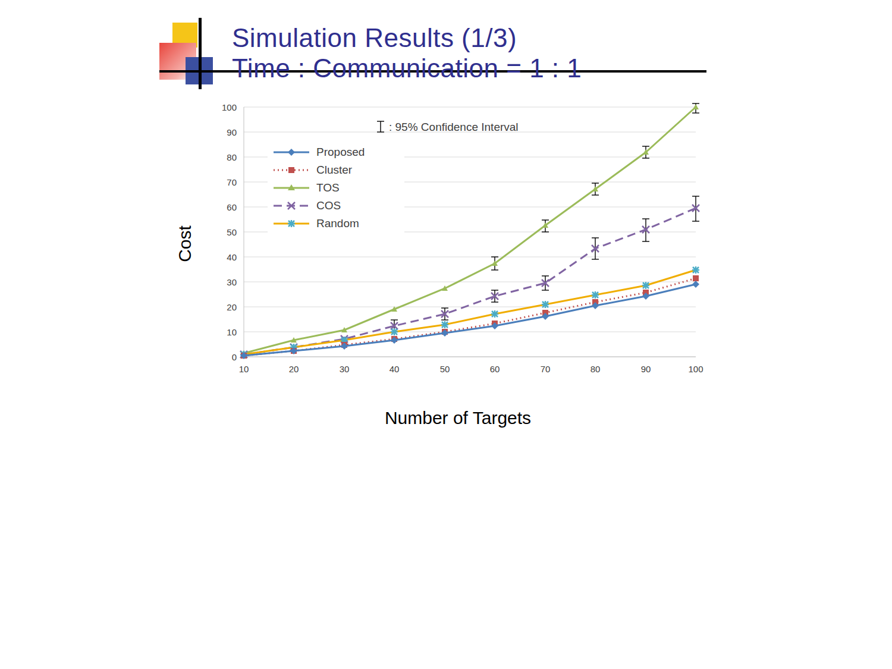Simulation Results (1/3) Time : Communication = 1 : 1
Cost
Number of Targets
0 10 20 30 40 50 60 70 80 90 100 10 20 30 40 50 60 70 80 90 100 : 95% Confidence Interval Proposed Cluster TOS COS Random